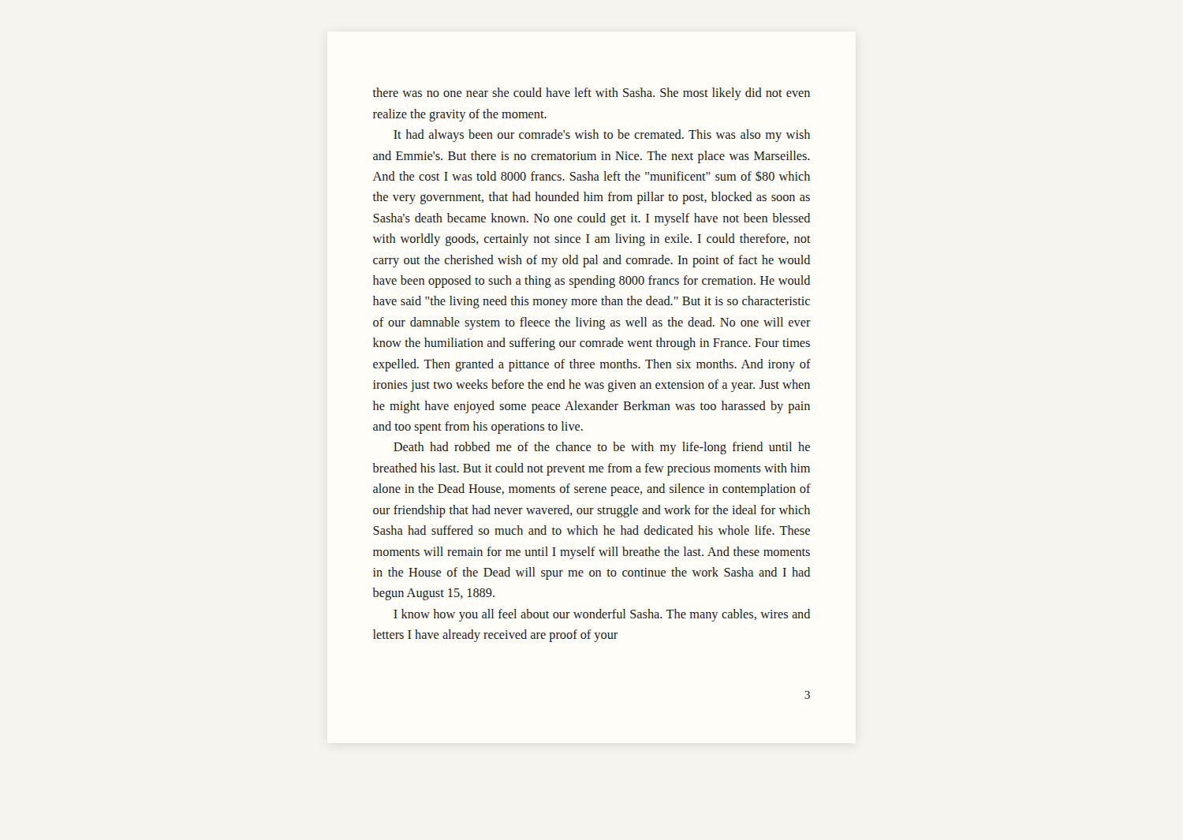there was no one near she could have left with Sasha. She most likely did not even realize the gravity of the moment.
It had always been our comrade's wish to be cremated. This was also my wish and Emmie's. But there is no crematorium in Nice. The next place was Marseilles. And the cost I was told 8000 francs. Sasha left the "munificent" sum of $80 which the very government, that had hounded him from pillar to post, blocked as soon as Sasha's death became known. No one could get it. I myself have not been blessed with worldly goods, certainly not since I am living in exile. I could therefore, not carry out the cherished wish of my old pal and comrade. In point of fact he would have been opposed to such a thing as spending 8000 francs for cremation. He would have said "the living need this money more than the dead." But it is so characteristic of our damnable system to fleece the living as well as the dead. No one will ever know the humiliation and suffering our comrade went through in France. Four times expelled. Then granted a pittance of three months. Then six months. And irony of ironies just two weeks before the end he was given an extension of a year. Just when he might have enjoyed some peace Alexander Berkman was too harassed by pain and too spent from his operations to live.
Death had robbed me of the chance to be with my life-long friend until he breathed his last. But it could not prevent me from a few precious moments with him alone in the Dead House, moments of serene peace, and silence in contemplation of our friendship that had never wavered, our struggle and work for the ideal for which Sasha had suffered so much and to which he had dedicated his whole life. These moments will remain for me until I myself will breathe the last. And these moments in the House of the Dead will spur me on to continue the work Sasha and I had begun August 15, 1889.
I know how you all feel about our wonderful Sasha. The many cables, wires and letters I have already received are proof of your
3